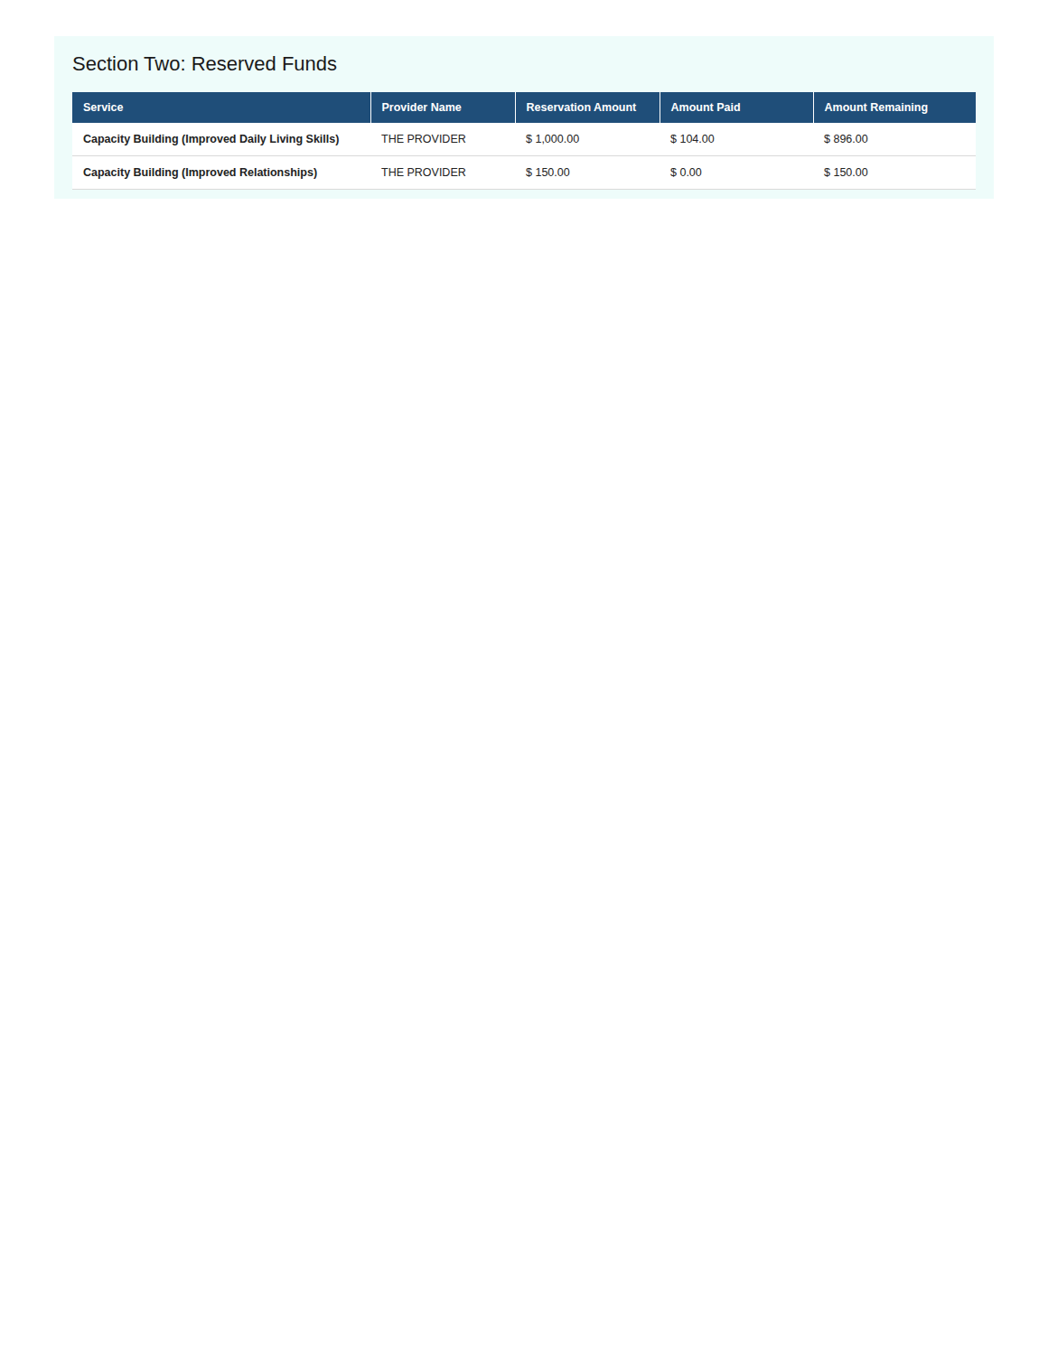Section Two: Reserved Funds
| Service | Provider Name | Reservation Amount | Amount Paid | Amount Remaining |
| --- | --- | --- | --- | --- |
| Capacity Building (Improved Daily Living Skills) | THE PROVIDER | $ 1,000.00 | $ 104.00 | $ 896.00 |
| Capacity Building (Improved Relationships) | THE PROVIDER | $ 150.00 | $ 0.00 | $ 150.00 |